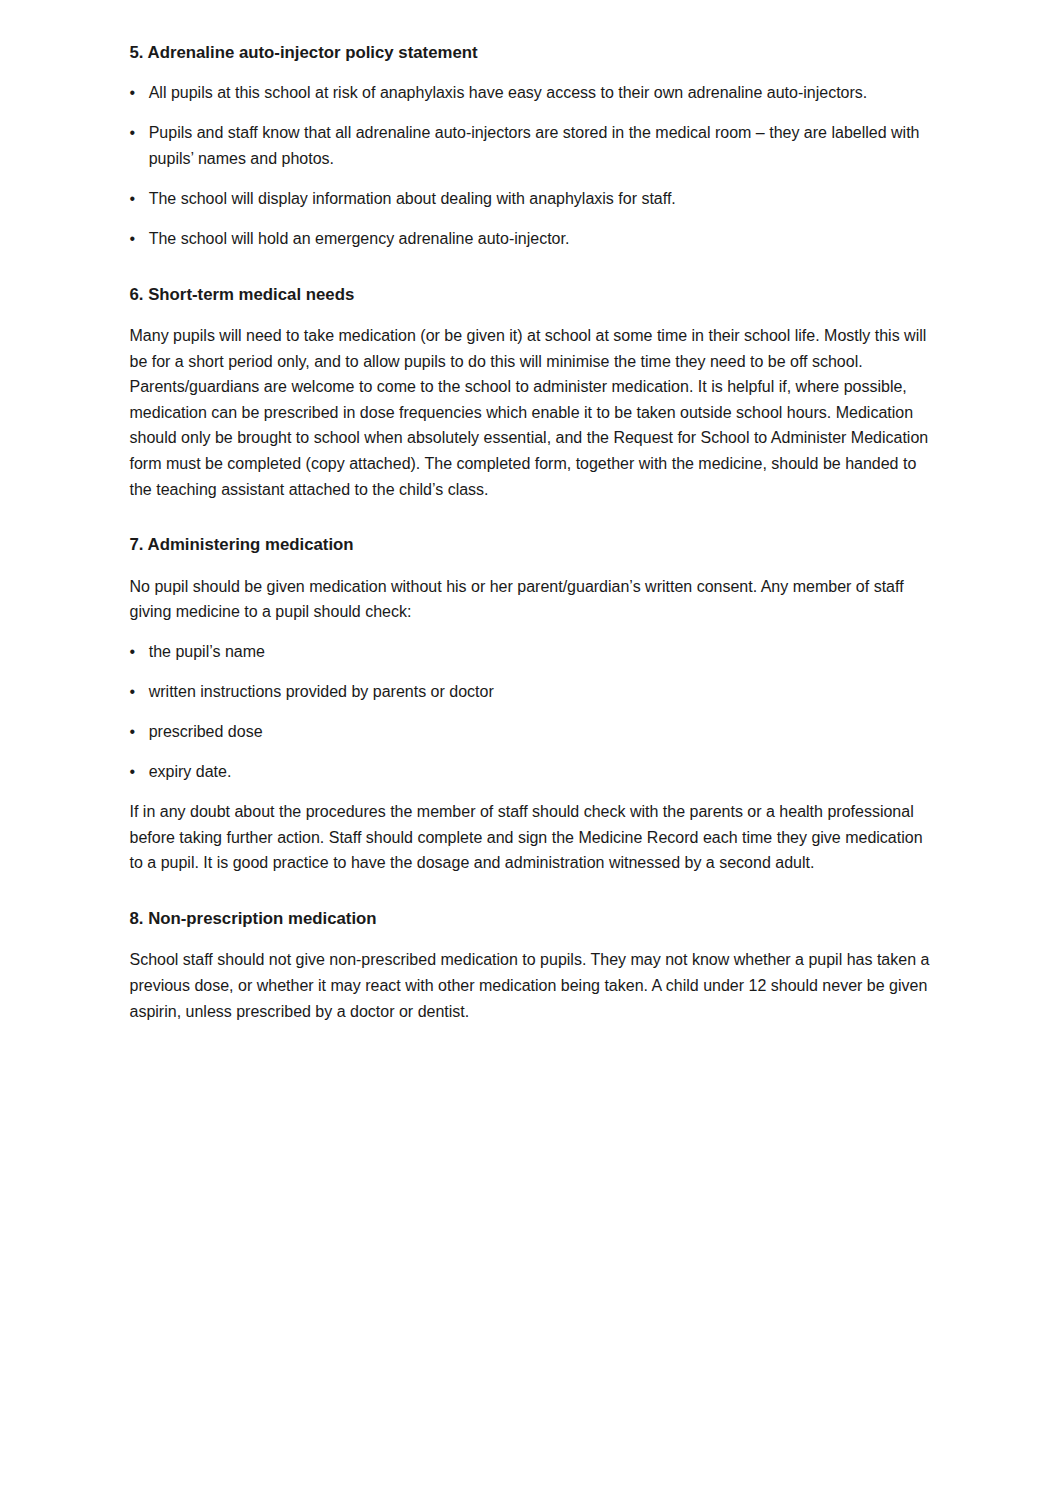5. Adrenaline auto-injector policy statement
All pupils at this school at risk of anaphylaxis have easy access to their own adrenaline auto-injectors.
Pupils and staff know that all adrenaline auto-injectors are stored in the medical room – they are labelled with pupils’ names and photos.
The school will display information about dealing with anaphylaxis for staff.
The school will hold an emergency adrenaline auto-injector.
6. Short-term medical needs
Many pupils will need to take medication (or be given it) at school at some time in their school life. Mostly this will be for a short period only, and to allow pupils to do this will minimise the time they need to be off school. Parents/guardians are welcome to come to the school to administer medication. It is helpful if, where possible, medication can be prescribed in dose frequencies which enable it to be taken outside school hours. Medication should only be brought to school when absolutely essential, and the Request for School to Administer Medication form must be completed (copy attached). The completed form, together with the medicine, should be handed to the teaching assistant attached to the child’s class.
7. Administering medication
No pupil should be given medication without his or her parent/guardian’s written consent. Any member of staff giving medicine to a pupil should check:
the pupil’s name
written instructions provided by parents or doctor
prescribed dose
expiry date.
If in any doubt about the procedures the member of staff should check with the parents or a health professional before taking further action. Staff should complete and sign the Medicine Record each time they give medication to a pupil. It is good practice to have the dosage and administration witnessed by a second adult.
8. Non-prescription medication
School staff should not give non-prescribed medication to pupils. They may not know whether a pupil has taken a previous dose, or whether it may react with other medication being taken. A child under 12 should never be given aspirin, unless prescribed by a doctor or dentist.